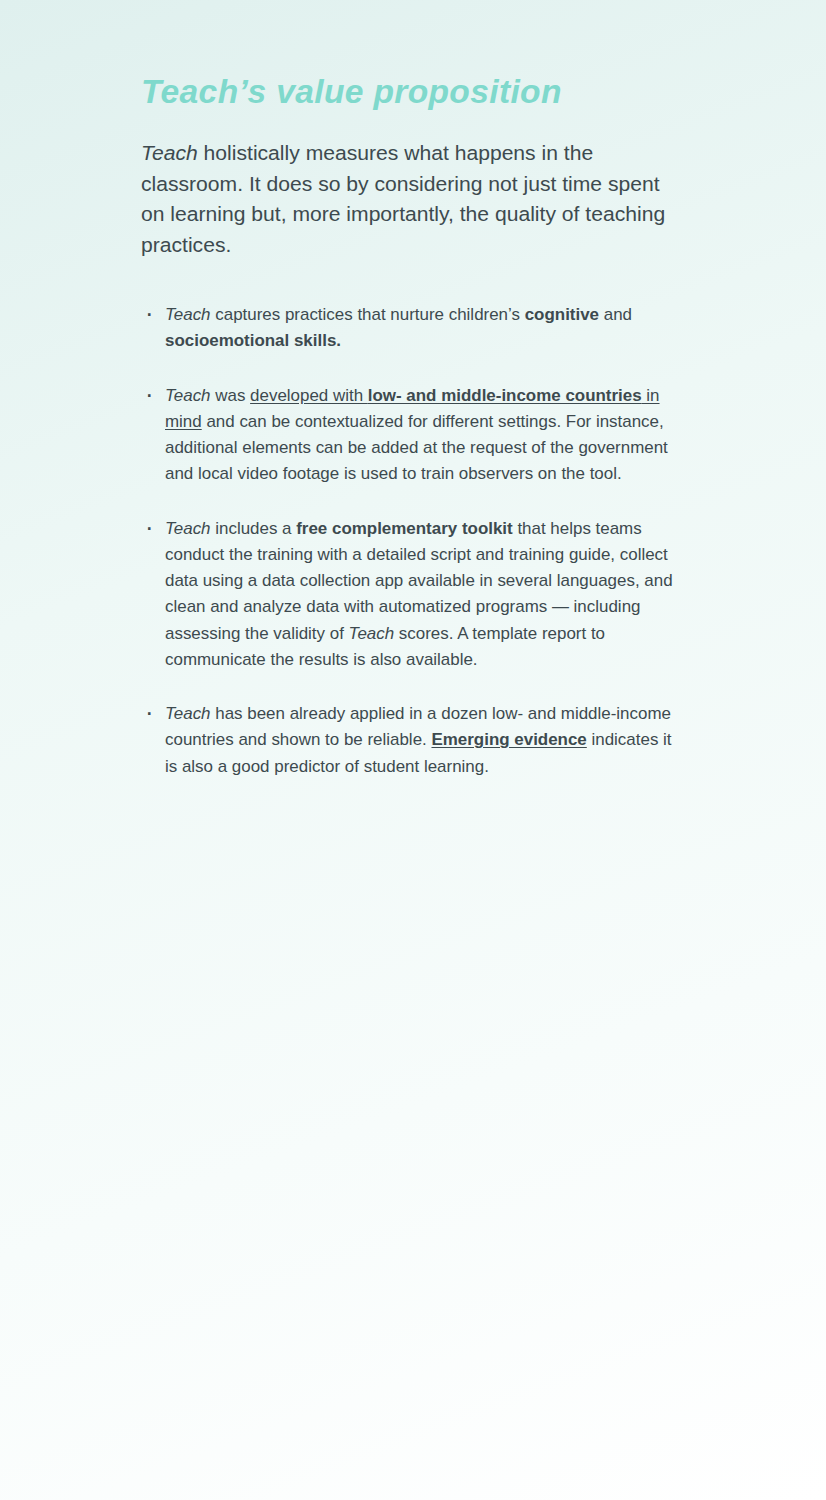Teach’s value proposition
Teach holistically measures what happens in the classroom. It does so by considering not just time spent on learning but, more importantly, the quality of teaching practices.
Teach captures practices that nurture children’s cognitive and socioemotional skills.
Teach was developed with low- and middle-income countries in mind and can be contextualized for different settings. For instance, additional elements can be added at the request of the government and local video footage is used to train observers on the tool.
Teach includes a free complementary toolkit that helps teams conduct the training with a detailed script and training guide, collect data using a data collection app available in several languages, and clean and analyze data with automatized programs — including assessing the validity of Teach scores. A template report to communicate the results is also available.
Teach has been already applied in a dozen low- and middle-income countries and shown to be reliable. Emerging evidence indicates it is also a good predictor of student learning.